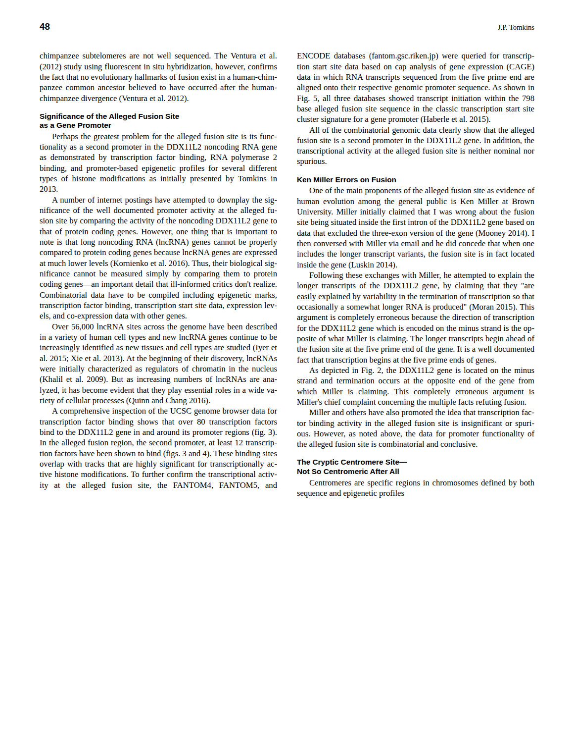48 J.P. Tomkins
chimpanzee subtelomeres are not well sequenced. The Ventura et al. (2012) study using fluorescent in situ hybridization, however, confirms the fact that no evolutionary hallmarks of fusion exist in a human-chimpanzee common ancestor believed to have occurred after the human-chimpanzee divergence (Ventura et al. 2012).
Significance of the Alleged Fusion Site
as a Gene Promoter
Perhaps the greatest problem for the alleged fusion site is its functionality as a second promoter in the DDX11L2 noncoding RNA gene as demonstrated by transcription factor binding, RNA polymerase 2 binding, and promoter-based epigenetic profiles for several different types of histone modifications as initially presented by Tomkins in 2013.
A number of internet postings have attempted to downplay the significance of the well documented promoter activity at the alleged fusion site by comparing the activity of the noncoding DDX11L2 gene to that of protein coding genes. However, one thing that is important to note is that long noncoding RNA (lncRNA) genes cannot be properly compared to protein coding genes because lncRNA genes are expressed at much lower levels (Kornienko et al. 2016). Thus, their biological significance cannot be measured simply by comparing them to protein coding genes—an important detail that ill-informed critics don't realize. Combinatorial data have to be compiled including epigenetic marks, transcription factor binding, transcription start site data, expression levels, and co-expression data with other genes.
Over 56,000 lncRNA sites across the genome have been described in a variety of human cell types and new lncRNA genes continue to be increasingly identified as new tissues and cell types are studied (Iyer et al. 2015; Xie et al. 2013). At the beginning of their discovery, lncRNAs were initially characterized as regulators of chromatin in the nucleus (Khalil et al. 2009). But as increasing numbers of lncRNAs are analyzed, it has become evident that they play essential roles in a wide variety of cellular processes (Quinn and Chang 2016).
A comprehensive inspection of the UCSC genome browser data for transcription factor binding shows that over 80 transcription factors bind to the DDX11L2 gene in and around its promoter regions (fig. 3). In the alleged fusion region, the second promoter, at least 12 transcription factors have been shown to bind (figs. 3 and 4). These binding sites overlap with tracks that are highly significant for transcriptionally active histone modifications. To further confirm the transcriptional activity at the alleged fusion site, the FANTOM4, FANTOM5, and ENCODE databases (fantom.gsc.riken.jp) were queried for transcription start site data based on cap analysis of gene expression (CAGE) data in which RNA transcripts sequenced from the five prime end are aligned onto their respective genomic promoter sequence. As shown in Fig. 5, all three databases showed transcript initiation within the 798 base alleged fusion site sequence in the classic transcription start site cluster signature for a gene promoter (Haberle et al. 2015).
All of the combinatorial genomic data clearly show that the alleged fusion site is a second promoter in the DDX11L2 gene. In addition, the transcriptional activity at the alleged fusion site is neither nominal nor spurious.
Ken Miller Errors on Fusion
One of the main proponents of the alleged fusion site as evidence of human evolution among the general public is Ken Miller at Brown University. Miller initially claimed that I was wrong about the fusion site being situated inside the first intron of the DDX11L2 gene based on data that excluded the three-exon version of the gene (Mooney 2014). I then conversed with Miller via email and he did concede that when one includes the longer transcript variants, the fusion site is in fact located inside the gene (Luskin 2014).
Following these exchanges with Miller, he attempted to explain the longer transcripts of the DDX11L2 gene, by claiming that they "are easily explained by variability in the termination of transcription so that occasionally a somewhat longer RNA is produced" (Moran 2015). This argument is completely erroneous because the direction of transcription for the DDX11L2 gene which is encoded on the minus strand is the opposite of what Miller is claiming. The longer transcripts begin ahead of the fusion site at the five prime end of the gene. It is a well documented fact that transcription begins at the five prime ends of genes.
As depicted in Fig. 2, the DDX11L2 gene is located on the minus strand and termination occurs at the opposite end of the gene from which Miller is claiming. This completely erroneous argument is Miller's chief complaint concerning the multiple facts refuting fusion.
Miller and others have also promoted the idea that transcription factor binding activity in the alleged fusion site is insignificant or spurious. However, as noted above, the data for promoter functionality of the alleged fusion site is combinatorial and conclusive.
The Cryptic Centromere Site—
Not So Centromeric After All
Centromeres are specific regions in chromosomes defined by both sequence and epigenetic profiles